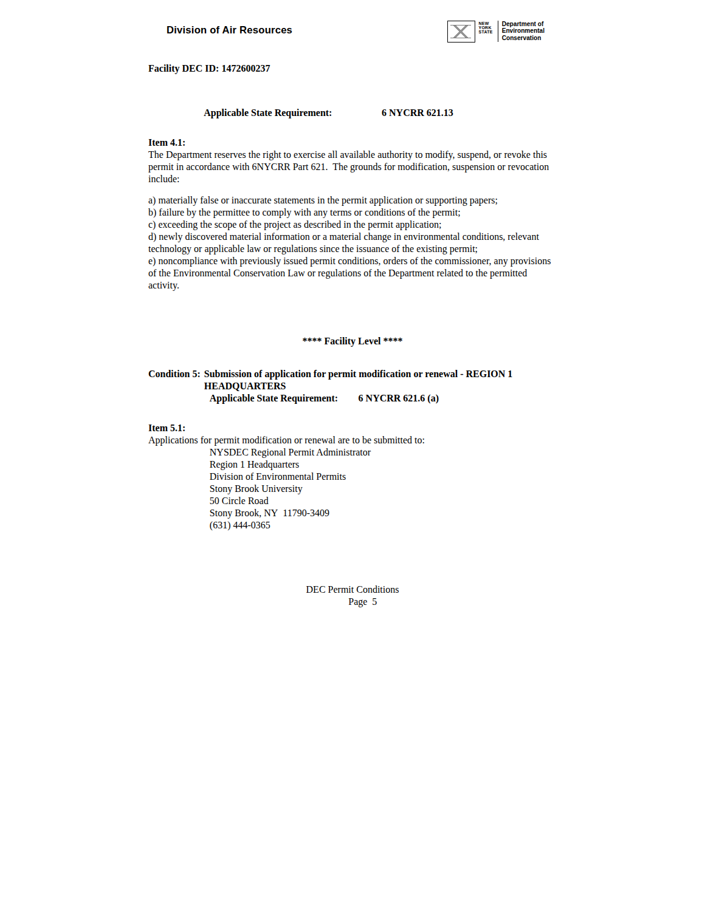Division of Air Resources
New
York
State
Department of
Environmental
Conservation
Facility DEC ID: 1472600237
Applicable State Requirement: 6 NYCRR 621.13
Item 4.1:
The Department reserves the right to exercise all available authority to modify, suspend, or revoke this permit in accordance with 6NYCRR Part 621. The grounds for modification, suspension or revocation include:
a) materially false or inaccurate statements in the permit application or supporting papers;
b) failure by the permittee to comply with any terms or conditions of the permit;
c) exceeding the scope of the project as described in the permit application;
d) newly discovered material information or a material change in environmental conditions, relevant technology or applicable law or regulations since the issuance of the existing permit;
e) noncompliance with previously issued permit conditions, orders of the commissioner, any provisions of the Environmental Conservation Law or regulations of the Department related to the permitted activity.
**** Facility Level ****
Condition 5: Submission of application for permit modification or renewal - REGION 1 HEADQUARTERS
Applicable State Requirement: 6 NYCRR 621.6 (a)
Item 5.1:
Applications for permit modification or renewal are to be submitted to:
NYSDEC Regional Permit Administrator
Region 1 Headquarters
Division of Environmental Permits
Stony Brook University
50 Circle Road
Stony Brook, NY 11790-3409
(631) 444-0365
DEC Permit Conditions
Page 5